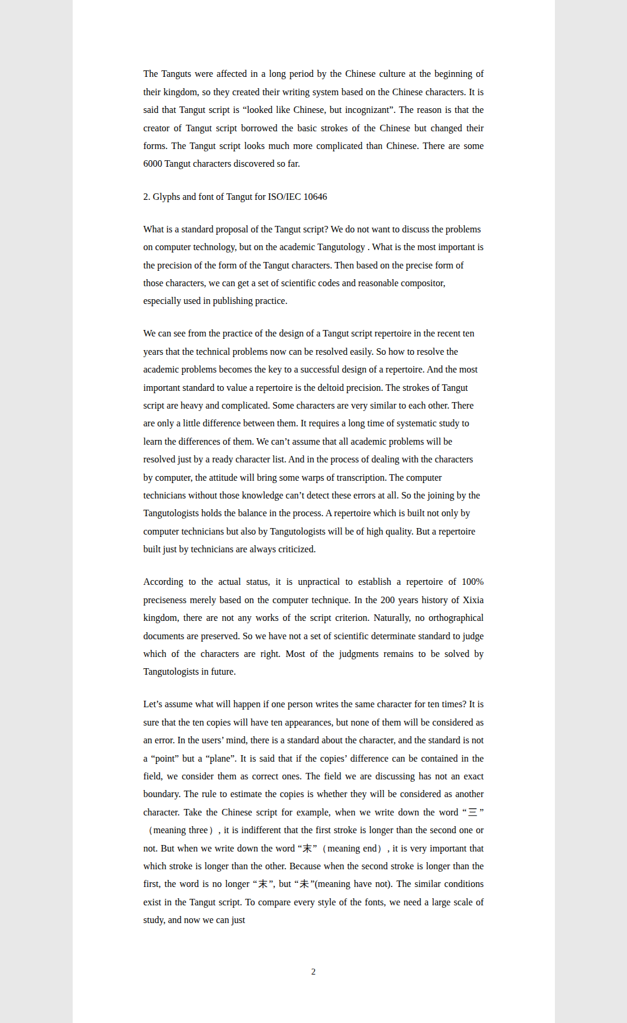The Tanguts were affected in a long period by the Chinese culture at the beginning of their kingdom, so they created their writing system based on the Chinese characters. It is said that Tangut script is “looked like Chinese, but incognizant”. The reason is that the creator of Tangut script borrowed the basic strokes of the Chinese but changed their forms. The Tangut script looks much more complicated than Chinese. There are some 6000 Tangut characters discovered so far.
2. Glyphs and font of Tangut for ISO/IEC 10646
What is a standard proposal of the Tangut script? We do not want to discuss the problems on computer technology, but on the academic Tangutology . What is the most important is the precision of the form of the Tangut characters. Then based on the precise form of those characters, we can get a set of scientific codes and reasonable compositor, especially used in publishing practice.
We can see from the practice of the design of a Tangut script repertoire in the recent ten years that the technical problems now can be resolved easily. So how to resolve the academic problems becomes the key to a successful design of a repertoire. And the most important standard to value a repertoire is the deltoid precision. The strokes of Tangut script are heavy and complicated. Some characters are very similar to each other. There are only a little difference between them. It requires a long time of systematic study to learn the differences of them. We can’t assume that all academic problems will be resolved just by a ready character list. And in the process of dealing with the characters by computer, the attitude will bring some warps of transcription. The computer technicians without those knowledge can’t detect these errors at all. So the joining by the Tangutologists holds the balance in the process. A repertoire which is built not only by computer technicians but also by Tangutologists will be of high quality. But a repertoire built just by technicians are always criticized.
According to the actual status, it is unpractical to establish a repertoire of 100% preciseness merely based on the computer technique. In the 200 years history of Xixia kingdom, there are not any works of the script criterion. Naturally, no orthographical documents are preserved. So we have not a set of scientific determinate standard to judge which of the characters are right. Most of the judgments remains to be solved by Tangutologists in future.
Let’s assume what will happen if one person writes the same character for ten times? It is sure that the ten copies will have ten appearances, but none of them will be considered as an error. In the users’ mind, there is a standard about the character, and the standard is not a “point” but a “plane”. It is said that if the copies’ difference can be contained in the field, we consider them as correct ones. The field we are discussing has not an exact boundary. The rule to estimate the copies is whether they will be considered as another character. Take the Chinese script for example, when we write down the word “三” （meaning three）, it is indifferent that the first stroke is longer than the second one or not. But when we write down the word “末”（meaning end）, it is very important that which stroke is longer than the other. Because when the second stroke is longer than the first, the word is no longer “末”, but “未”(meaning have not). The similar conditions exist in the Tangut script. To compare every style of the fonts, we need a large scale of study, and now we can just
2